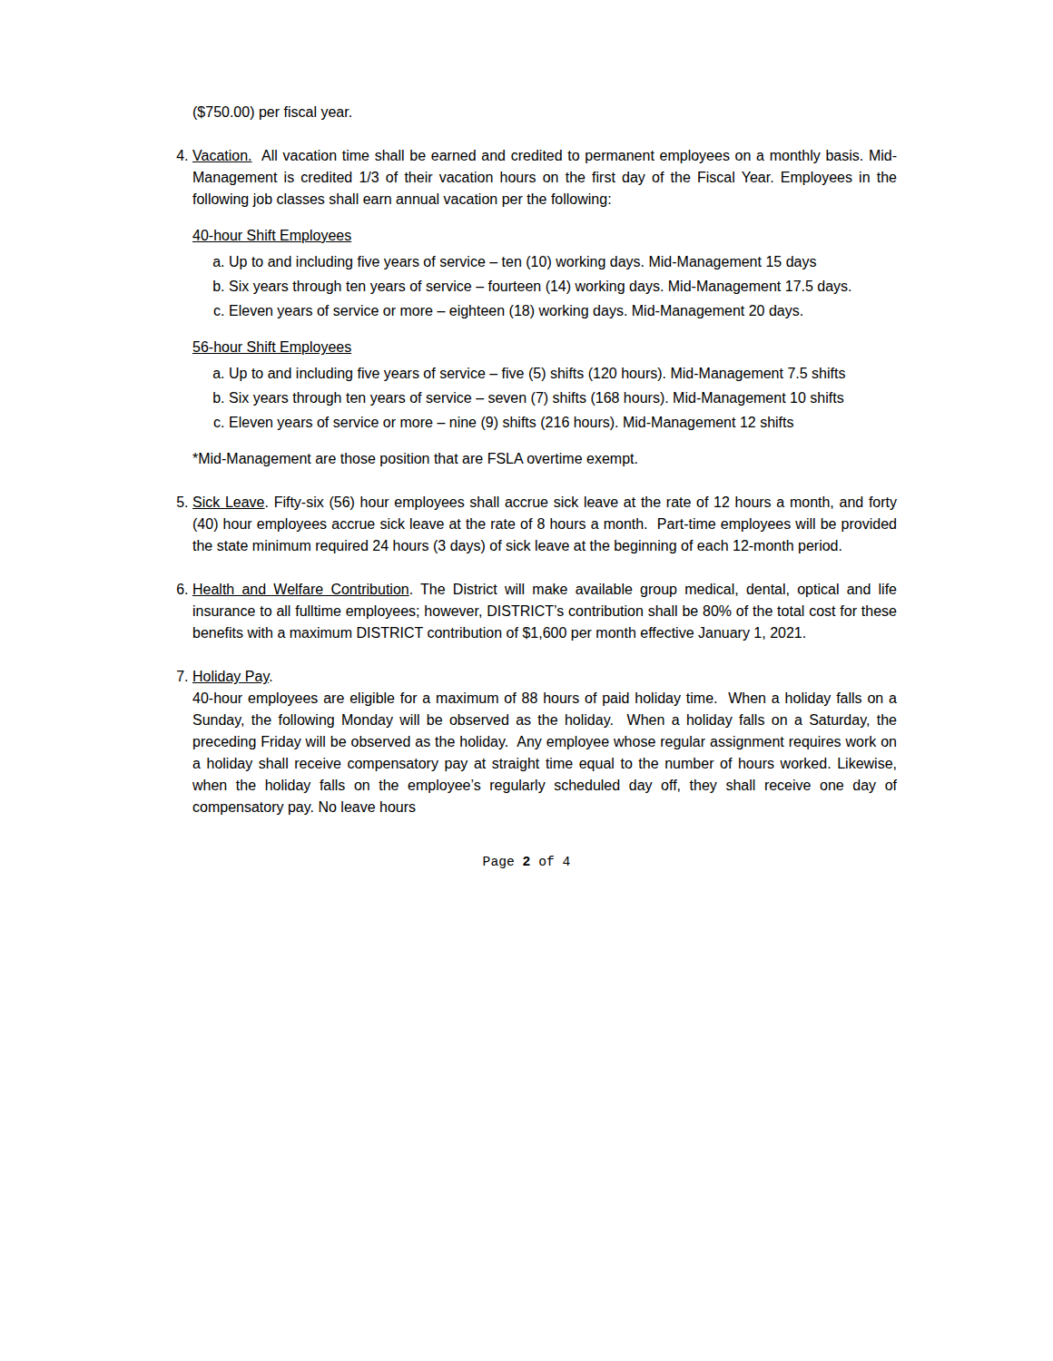($750.00) per fiscal year.
Vacation. All vacation time shall be earned and credited to permanent employees on a monthly basis. Mid-Management is credited 1/3 of their vacation hours on the first day of the Fiscal Year. Employees in the following job classes shall earn annual vacation per the following:
40-hour Shift Employees
Up to and including five years of service – ten (10) working days. Mid-Management 15 days
Six years through ten years of service – fourteen (14) working days. Mid-Management 17.5 days.
Eleven years of service or more – eighteen (18) working days. Mid-Management 20 days.
56-hour Shift Employees
Up to and including five years of service – five (5) shifts (120 hours). Mid-Management 7.5 shifts
Six years through ten years of service – seven (7) shifts (168 hours). Mid-Management 10 shifts
Eleven years of service or more – nine (9) shifts (216 hours). Mid-Management 12 shifts
*Mid-Management are those position that are FSLA overtime exempt.
Sick Leave. Fifty-six (56) hour employees shall accrue sick leave at the rate of 12 hours a month, and forty (40) hour employees accrue sick leave at the rate of 8 hours a month. Part-time employees will be provided the state minimum required 24 hours (3 days) of sick leave at the beginning of each 12-month period.
Health and Welfare Contribution. The District will make available group medical, dental, optical and life insurance to all fulltime employees; however, DISTRICT’s contribution shall be 80% of the total cost for these benefits with a maximum DISTRICT contribution of $1,600 per month effective January 1, 2021.
Holiday Pay.
40-hour employees are eligible for a maximum of 88 hours of paid holiday time. When a holiday falls on a Sunday, the following Monday will be observed as the holiday. When a holiday falls on a Saturday, the preceding Friday will be observed as the holiday. Any employee whose regular assignment requires work on a holiday shall receive compensatory pay at straight time equal to the number of hours worked. Likewise, when the holiday falls on the employee’s regularly scheduled day off, they shall receive one day of compensatory pay. No leave hours
Page 2 of 4